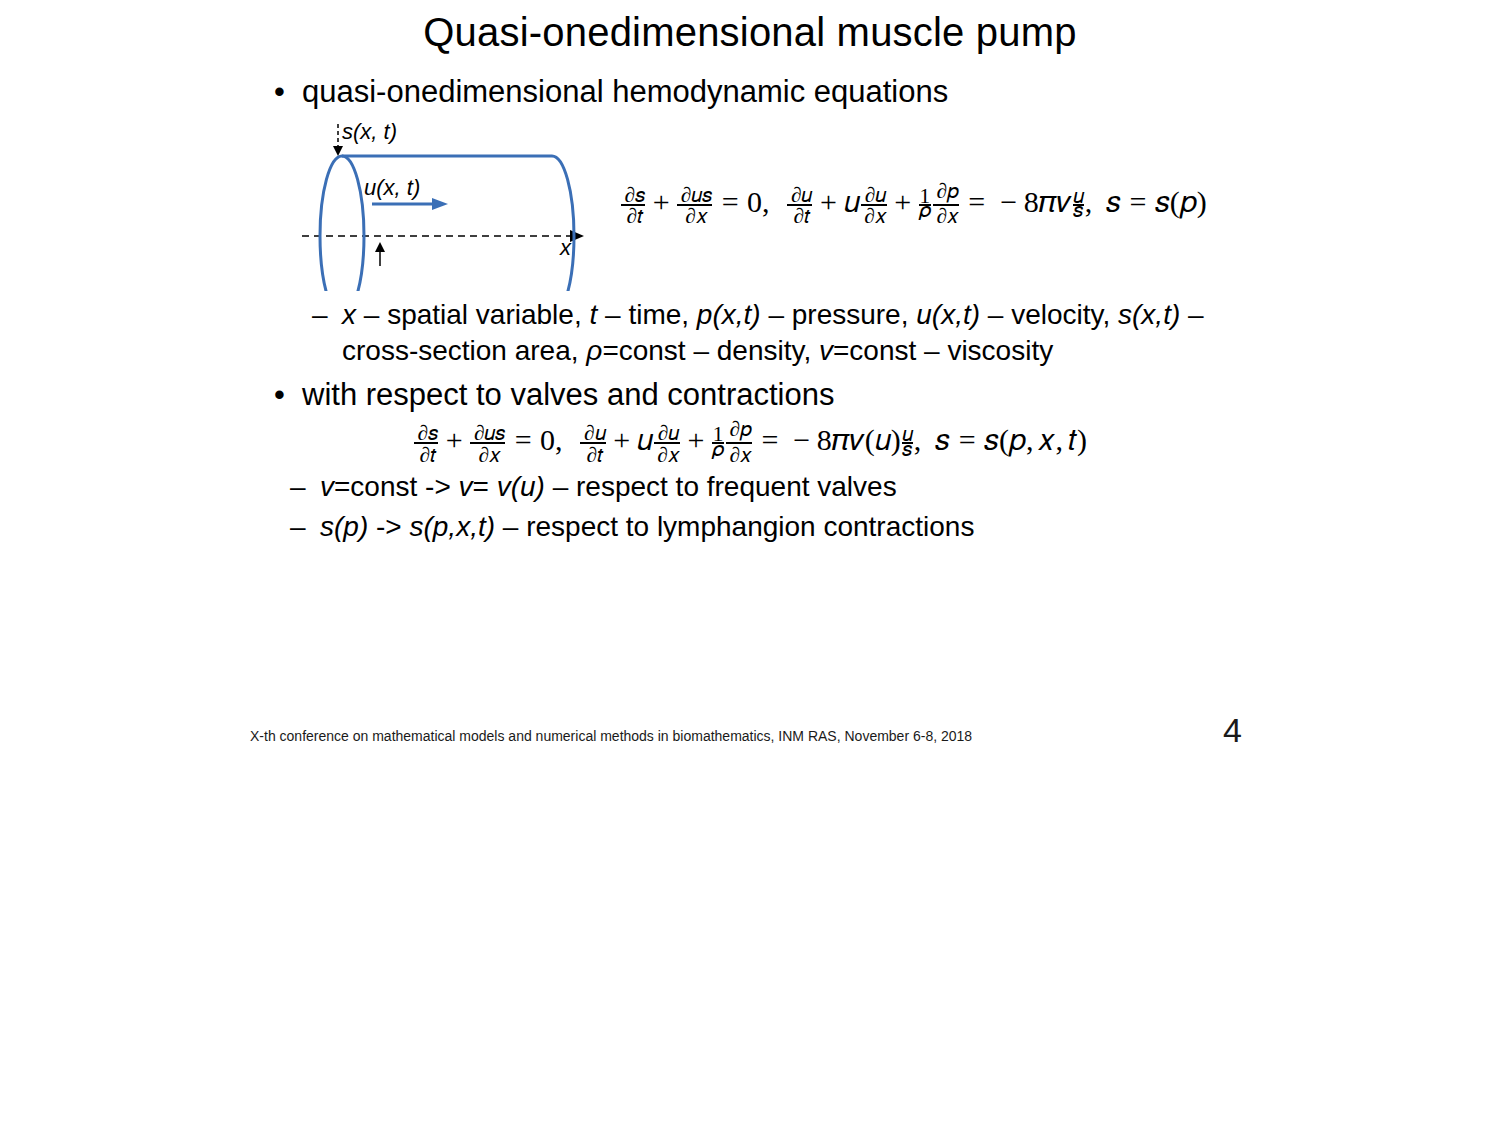Quasi-onedimensional muscle pump
quasi-onedimensional hemodynamic equations
s(x, t) u(x, t) x
∂s∂t + ∂us∂x =0, ∂u∂t +u ∂u∂x + 1ρ ∂p∂x =−8πν us , s=s(p)
x – spatial variable, t – time, p(x,t) – pressure, u(x,t) – velocity, s(x,t) – cross-section area, ρ=const – density, v=const – viscosity
with respect to valves and contractions
∂s∂t + ∂us∂x =0, ∂u∂t +u ∂u∂x + 1ρ ∂p∂x =−8πν (u) us , s=s(p,x,t)
v=const -> v= v(u) – respect to frequent valves
s(p) -> s(p,x,t) – respect to lymphangion contractions
X-th conference on mathematical models and numerical methods in biomathematics, INM RAS, November 6-8, 2018 4